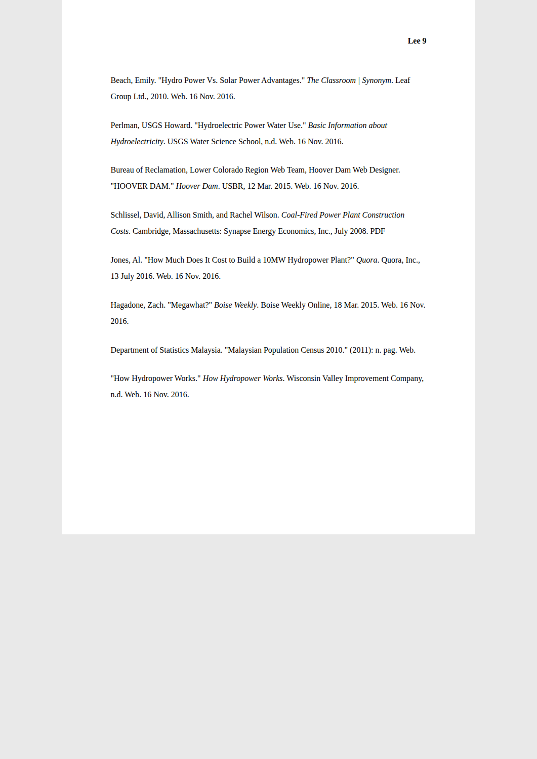Lee 9
Beach, Emily. "Hydro Power Vs. Solar Power Advantages." The Classroom | Synonym. Leaf Group Ltd., 2010. Web. 16 Nov. 2016.
Perlman, USGS Howard. "Hydroelectric Power Water Use." Basic Information about Hydroelectricity. USGS Water Science School, n.d. Web. 16 Nov. 2016.
Bureau of Reclamation, Lower Colorado Region Web Team, Hoover Dam Web Designer. "HOOVER DAM." Hoover Dam. USBR, 12 Mar. 2015. Web. 16 Nov. 2016.
Schlissel, David, Allison Smith, and Rachel Wilson. Coal-Fired Power Plant Construction Costs. Cambridge, Massachusetts: Synapse Energy Economics, Inc., July 2008. PDF
Jones, Al. "How Much Does It Cost to Build a 10MW Hydropower Plant?" Quora. Quora, Inc., 13 July 2016. Web. 16 Nov. 2016.
Hagadone, Zach. "Megawhat?" Boise Weekly. Boise Weekly Online, 18 Mar. 2015. Web. 16 Nov. 2016.
Department of Statistics Malaysia. "Malaysian Population Census 2010." (2011): n. pag. Web.
"How Hydropower Works." How Hydropower Works. Wisconsin Valley Improvement Company, n.d. Web. 16 Nov. 2016.